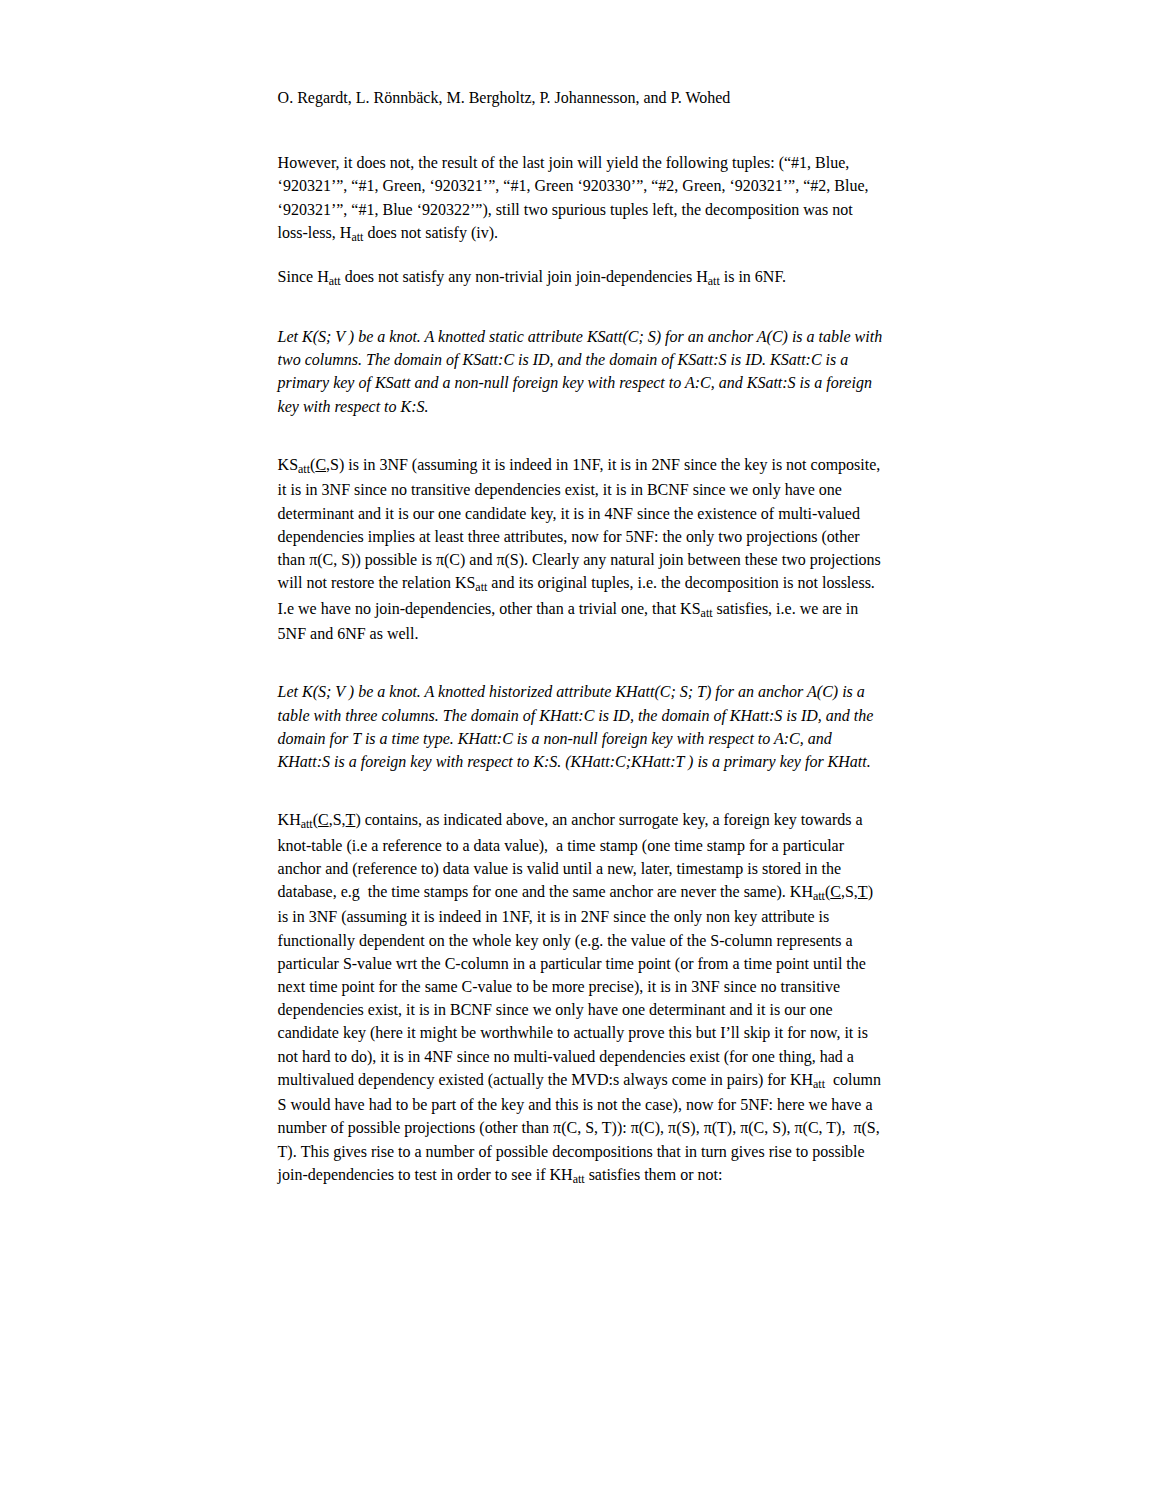O. Regardt, L. Rönnbäck, M. Bergholtz, P. Johannesson, and P. Wohed
However, it does not, the result of the last join will yield the following tuples: (“#1, Blue, ‘920321’”, “#1, Green, ‘920321’”, “#1, Green ‘920330’”, “#2, Green, ‘920321’”, “#2, Blue, ‘920321’”, “#1, Blue ‘920322’”), still two spurious tuples left, the decomposition was not loss-less, Hatt does not satisfy (iv).
Since Hatt does not satisfy any non-trivial join join-dependencies Hatt is in 6NF.
Let K(S; V ) be a knot. A knotted static attribute KSatt(C; S) for an anchor A(C) is a table with two columns. The domain of KSatt:C is ID, and the domain of KSatt:S is ID. KSatt:C is a primary key of KSatt and a non-null foreign key with respect to A:C, and KSatt:S is a foreign key with respect to K:S.
KSatt(C,S) is in 3NF (assuming it is indeed in 1NF, it is in 2NF since the key is not composite, it is in 3NF since no transitive dependencies exist, it is in BCNF since we only have one determinant and it is our one candidate key, it is in 4NF since the existence of multi-valued dependencies implies at least three attributes, now for 5NF: the only two projections (other than π(C, S)) possible is π(C) and π(S). Clearly any natural join between these two projections will not restore the relation KSatt and its original tuples, i.e. the decomposition is not lossless. I.e we have no join-dependencies, other than a trivial one, that KSatt satisfies, i.e. we are in 5NF and 6NF as well.
Let K(S; V ) be a knot. A knotted historized attribute KHatt(C; S; T) for an anchor A(C) is a table with three columns. The domain of KHatt:C is ID, the domain of KHatt:S is ID, and the domain for T is a time type. KHatt:C is a non-null foreign key with respect to A:C, and KHatt:S is a foreign key with respect to K:S. (KHatt:C;KHatt:T ) is a primary key for KHatt.
KHatt(C,S,T) contains, as indicated above, an anchor surrogate key, a foreign key towards a knot-table (i.e a reference to a data value), a time stamp (one time stamp for a particular anchor and (reference to) data value is valid until a new, later, timestamp is stored in the database, e.g the time stamps for one and the same anchor are never the same). KHatt(C,S,T) is in 3NF (assuming it is indeed in 1NF, it is in 2NF since the only non key attribute is functionally dependent on the whole key only (e.g. the value of the S-column represents a particular S-value wrt the C-column in a particular time point (or from a time point until the next time point for the same C-value to be more precise), it is in 3NF since no transitive dependencies exist, it is in BCNF since we only have one determinant and it is our one candidate key (here it might be worthwhile to actually prove this but I’ll skip it for now, it is not hard to do), it is in 4NF since no multi-valued dependencies exist (for one thing, had a multivalued dependency existed (actually the MVD:s always come in pairs) for KHatt column S would have had to be part of the key and this is not the case), now for 5NF: here we have a number of possible projections (other than π(C, S, T)): π(C), π(S), π(T), π(C, S), π(C, T), π(S, T). This gives rise to a number of possible decompositions that in turn gives rise to possible join-dependencies to test in order to see if KHatt satisfies them or not: